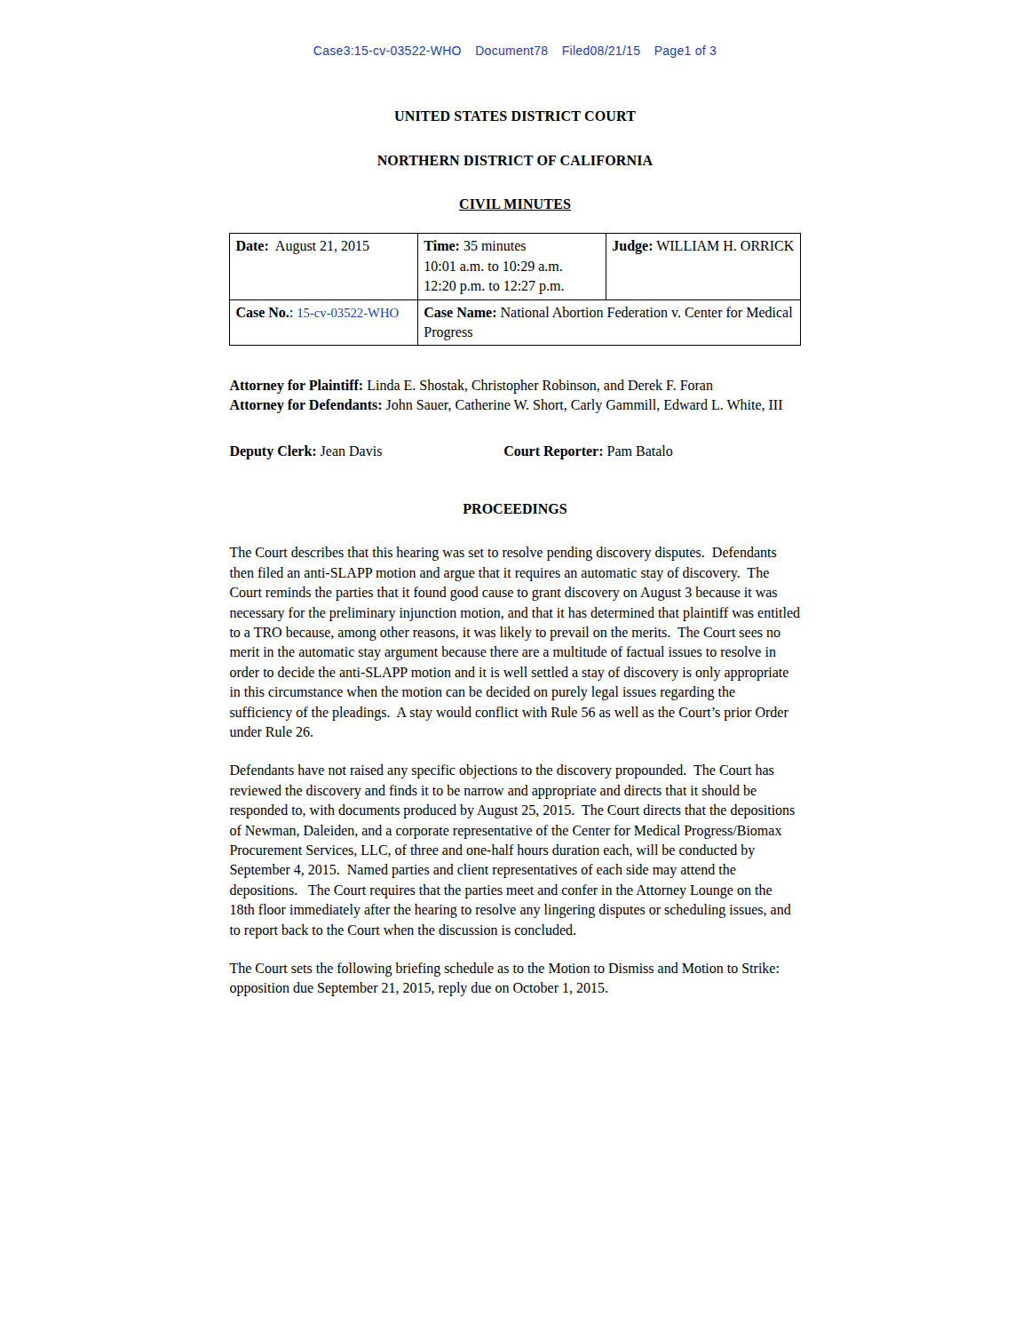Case3:15-cv-03522-WHO Document78 Filed08/21/15 Page1 of 3
UNITED STATES DISTRICT COURT
NORTHERN DISTRICT OF CALIFORNIA
CIVIL MINUTES
| Date: August 21, 2015 | Time: 35 minutes 10:01 a.m. to 10:29 a.m. 12:20 p.m. to 12:27 p.m. | Judge: WILLIAM H. ORRICK |
| Case No. : 15-cv-03522-WHO | Case Name: National Abortion Federation v. Center for Medical Progress |
Attorney for Plaintiff: Linda E. Shostak, Christopher Robinson, and Derek F. Foran
Attorney for Defendants: John Sauer, Catherine W. Short, Carly Gammill, Edward L. White, III
Deputy Clerk: Jean Davis
Court Reporter: Pam Batalo
PROCEEDINGS
The Court describes that this hearing was set to resolve pending discovery disputes. Defendants then filed an anti-SLAPP motion and argue that it requires an automatic stay of discovery. The Court reminds the parties that it found good cause to grant discovery on August 3 because it was necessary for the preliminary injunction motion, and that it has determined that plaintiff was entitled to a TRO because, among other reasons, it was likely to prevail on the merits. The Court sees no merit in the automatic stay argument because there are a multitude of factual issues to resolve in order to decide the anti-SLAPP motion and it is well settled a stay of discovery is only appropriate in this circumstance when the motion can be decided on purely legal issues regarding the sufficiency of the pleadings. A stay would conflict with Rule 56 as well as the Court’s prior Order under Rule 26.
Defendants have not raised any specific objections to the discovery propounded. The Court has reviewed the discovery and finds it to be narrow and appropriate and directs that it should be responded to, with documents produced by August 25, 2015. The Court directs that the depositions of Newman, Daleiden, and a corporate representative of the Center for Medical Progress/Biomax Procurement Services, LLC, of three and one-half hours duration each, will be conducted by September 4, 2015. Named parties and client representatives of each side may attend the depositions. The Court requires that the parties meet and confer in the Attorney Lounge on the 18th floor immediately after the hearing to resolve any lingering disputes or scheduling issues, and to report back to the Court when the discussion is concluded.
The Court sets the following briefing schedule as to the Motion to Dismiss and Motion to Strike: opposition due September 21, 2015, reply due on October 1, 2015.